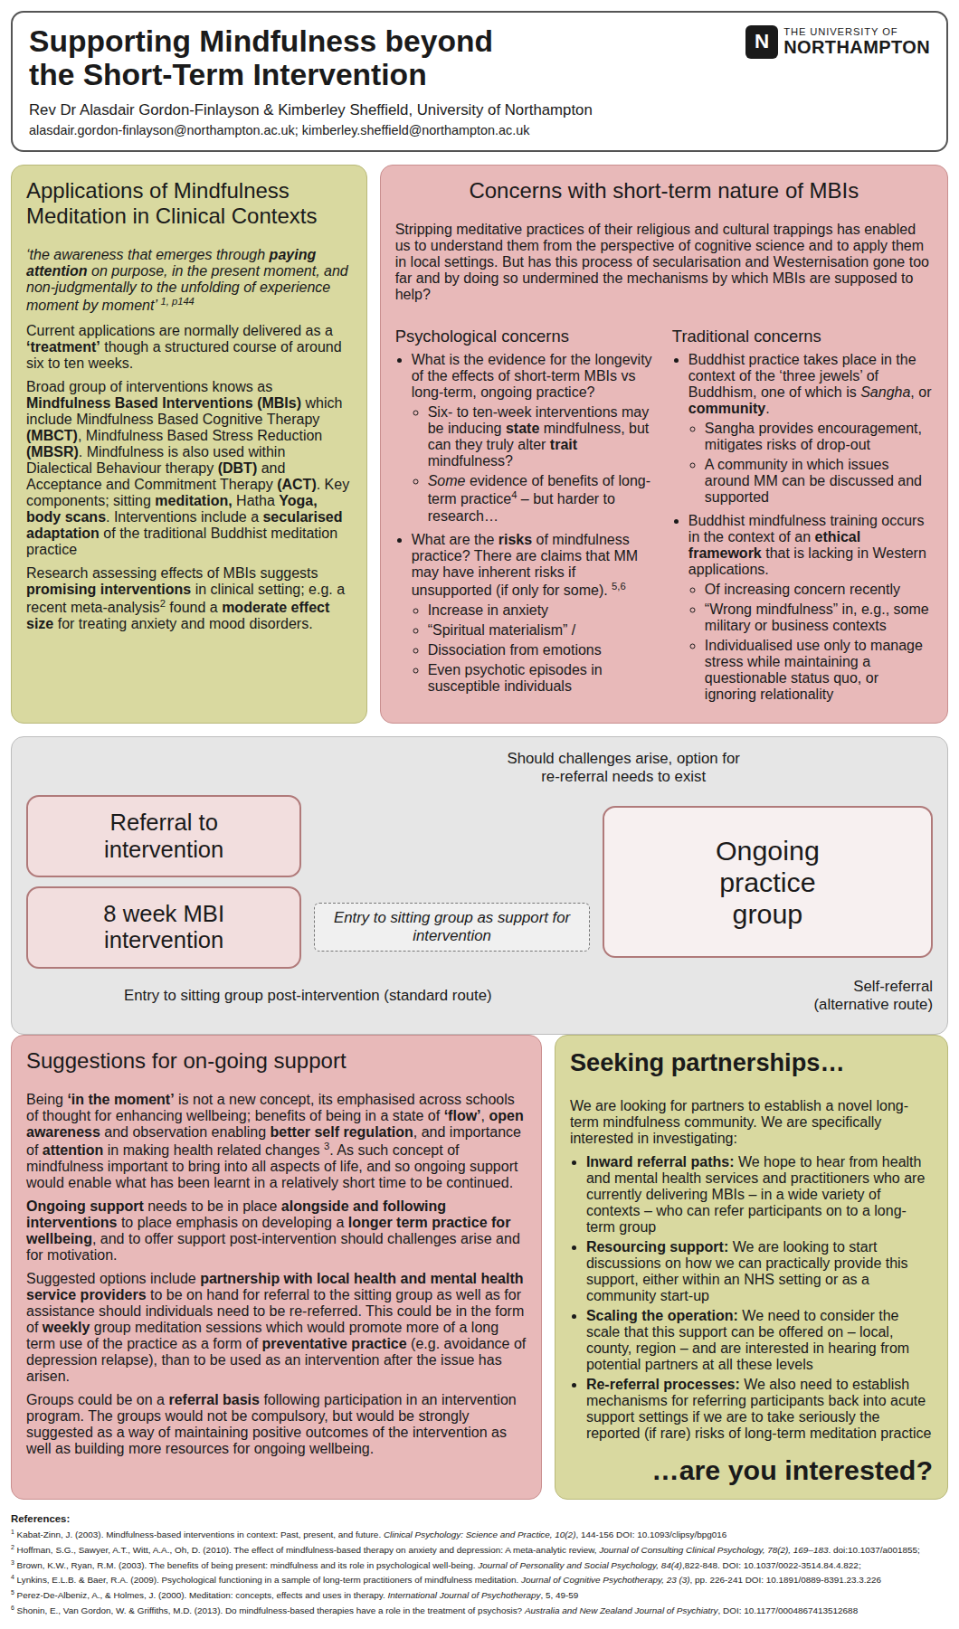Supporting Mindfulness beyond
the Short-Term Intervention
Rev Dr Alasdair Gordon-Finlayson & Kimberley Sheffield, University of Northampton
alasdair.gordon-finlayson@northampton.ac.uk; kimberley.sheffield@northampton.ac.uk
NTHE UNIVERSITY OF NORTHAMPTON
Applications of Mindfulness Meditation in Clinical Contexts
‘the awareness that emerges through paying attention on purpose, in the present moment, and non-judgmentally to the unfolding of experience moment by moment’ 1, p144
Current applications are normally delivered as a ‘treatment’ though a structured course of around six to ten weeks.
Broad group of interventions knows as Mindfulness Based Interventions (MBIs) which include Mindfulness Based Cognitive Therapy (MBCT), Mindfulness Based Stress Reduction (MBSR). Mindfulness is also used within Dialectical Behaviour therapy (DBT) and Acceptance and Commitment Therapy (ACT). Key components; sitting meditation, Hatha Yoga, body scans. Interventions include a secularised adaptation of the traditional Buddhist meditation practice
Research assessing effects of MBIs suggests promising interventions in clinical setting; e.g. a recent meta-analysis2 found a moderate effect size for treating anxiety and mood disorders.
Concerns with short-term nature of MBIs
Stripping meditative practices of their religious and cultural trappings has enabled us to understand them from the perspective of cognitive science and to apply them in local settings. But has this process of secularisation and Westernisation gone too far and by doing so undermined the mechanisms by which MBIs are supposed to help?
Psychological concerns
What is the evidence for the longevity of the effects of short-term MBIs vs long-term, ongoing practice?
Six- to ten-week interventions may be inducing state mindfulness, but can they truly alter trait mindfulness?
Some evidence of benefits of long-term practice4 – but harder to research…
What are the risks of mindfulness practice? There are claims that MM may have inherent risks if unsupported (if only for some). 5,6
Increase in anxiety
“Spiritual materialism” /
Dissociation from emotions
Even psychotic episodes in susceptible individuals
Traditional concerns
Buddhist practice takes place in the context of the ‘three jewels’ of Buddhism, one of which is Sangha, or community.
Sangha provides encouragement, mitigates risks of drop-out
A community in which issues around MM can be discussed and supported
Buddhist mindfulness training occurs in the context of an ethical framework that is lacking in Western applications.
Of increasing concern recently
“Wrong mindfulness” in, e.g., some military or business contexts
Individualised use only to manage stress while maintaining a questionable status quo, or ignoring relationality
Should challenges arise, option for
re-referral needs to exist
Referral to
intervention
Ongoing
practice
group
8 week MBI
intervention
Entry to sitting group as support for intervention
Entry to sitting group post-intervention (standard route)
Self-referral
(alternative route)
Suggestions for on-going support
Being ‘in the moment’ is not a new concept, its emphasised across schools of thought for enhancing wellbeing; benefits of being in a state of ‘flow’, open awareness and observation enabling better self regulation, and importance of attention in making health related changes 3. As such concept of mindfulness important to bring into all aspects of life, and so ongoing support would enable what has been learnt in a relatively short time to be continued.
Ongoing support needs to be in place alongside and following interventions to place emphasis on developing a longer term practice for wellbeing, and to offer support post-intervention should challenges arise and for motivation.
Suggested options include partnership with local health and mental health service providers to be on hand for referral to the sitting group as well as for assistance should individuals need to be re-referred. This could be in the form of weekly group meditation sessions which would promote more of a long term use of the practice as a form of preventative practice (e.g. avoidance of depression relapse), than to be used as an intervention after the issue has arisen.
Groups could be on a referral basis following participation in an intervention program. The groups would not be compulsory, but would be strongly suggested as a way of maintaining positive outcomes of the intervention as well as building more resources for ongoing wellbeing.
Seeking partnerships…
We are looking for partners to establish a novel long-term mindfulness community. We are specifically interested in investigating:
Inward referral paths: We hope to hear from health and mental health services and practitioners who are currently delivering MBIs – in a wide variety of contexts – who can refer participants on to a long-term group
Resourcing support: We are looking to start discussions on how we can practically provide this support, either within an NHS setting or as a community start-up
Scaling the operation: We need to consider the scale that this support can be offered on – local, county, region – and are interested in hearing from potential partners at all these levels
Re-referral processes: We also need to establish mechanisms for referring participants back into acute support settings if we are to take seriously the reported (if rare) risks of long-term meditation practice
…are you interested?
References:
1 Kabat-Zinn, J. (2003). Mindfulness-based interventions in context: Past, present, and future. Clinical Psychology: Science and Practice, 10(2), 144-156 DOI: 10.1093/clipsy/bpg016
2 Hoffman, S.G., Sawyer, A.T., Witt, A.A., Oh, D. (2010). The effect of mindfulness-based therapy on anxiety and depression: A meta-analytic review, Journal of Consulting Clinical Psychology, 78(2), 169–183. doi:10.1037/a001855;
3 Brown, K.W., Ryan, R.M. (2003). The benefits of being present: mindfulness and its role in psychological well-being. Journal of Personality and Social Psychology, 84(4),822-848. DOI: 10.1037/0022-3514.84.4.822;
4 Lynkins, E.L.B. & Baer, R.A. (2009). Psychological functioning in a sample of long-term practitioners of mindfulness meditation. Journal of Cognitive Psychotherapy, 23 (3), pp. 226-241 DOI: 10.1891/0889-8391.23.3.226
5 Perez-De-Albeniz, A., & Holmes, J. (2000). Meditation: concepts, effects and uses in therapy. International Journal of Psychotherapy, 5, 49-59
6 Shonin, E., Van Gordon, W. & Griffiths, M.D. (2013). Do mindfulness-based therapies have a role in the treatment of psychosis? Australia and New Zealand Journal of Psychiatry, DOI: 10.1177/0004867413512688